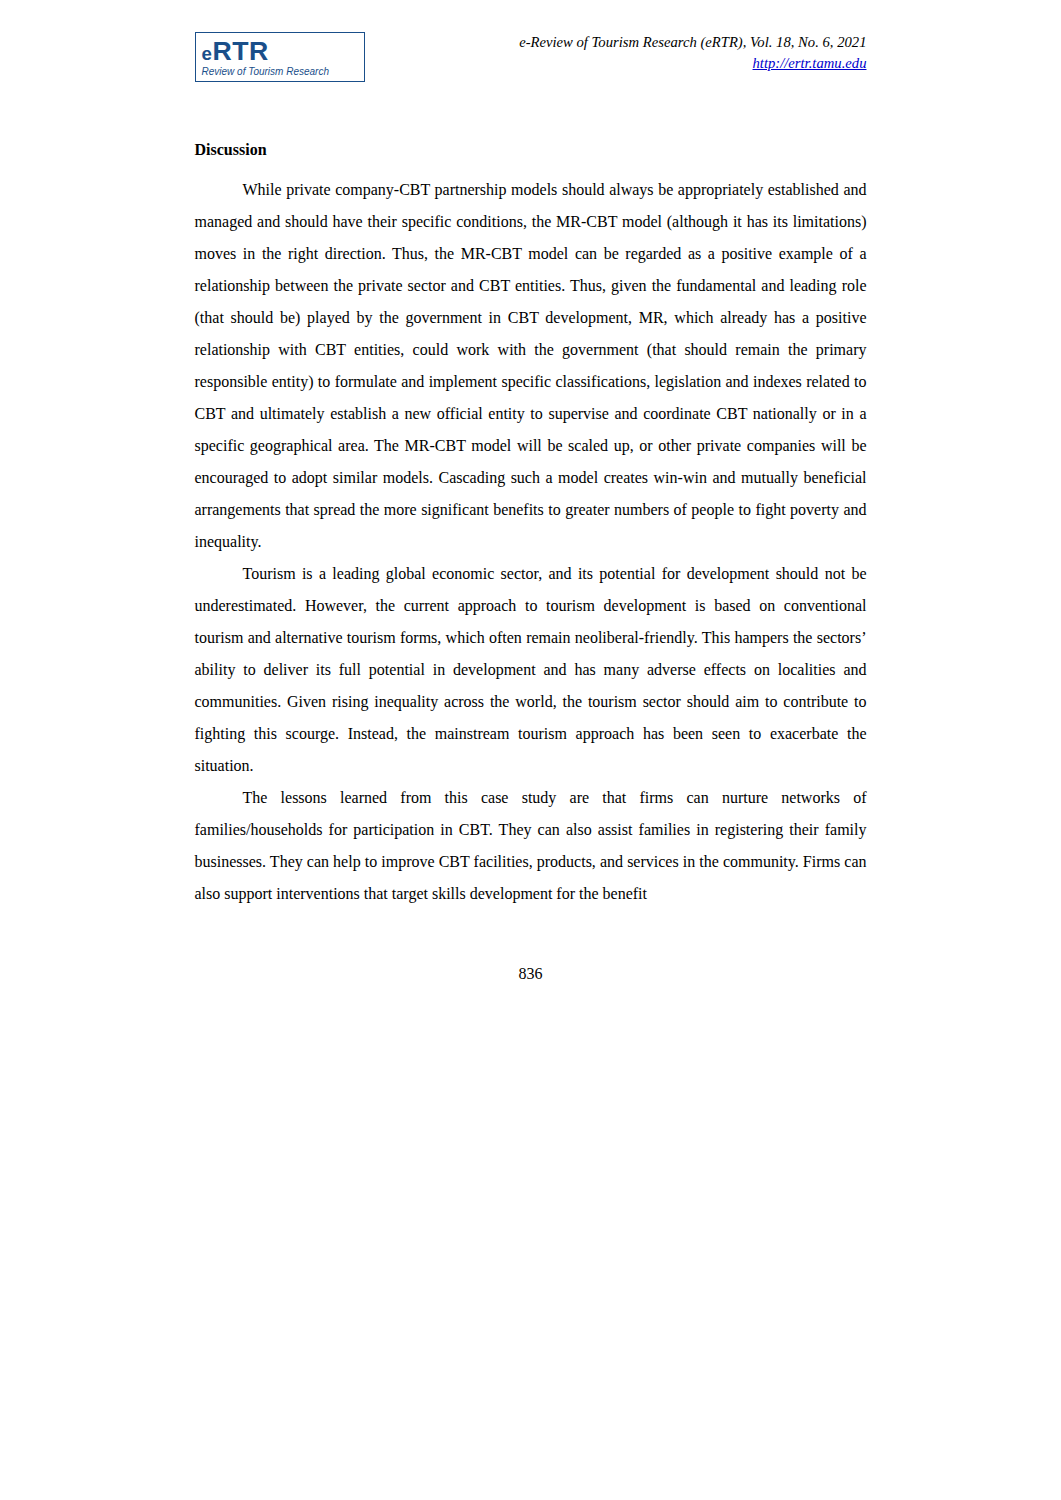e RTR
Review of Tourism Research
e-Review of Tourism Research (eRTR), Vol. 18, No. 6, 2021
http://ertr.tamu.edu
Discussion
While private company-CBT partnership models should always be appropriately established and managed and should have their specific conditions, the MR-CBT model (although it has its limitations) moves in the right direction. Thus, the MR-CBT model can be regarded as a positive example of a relationship between the private sector and CBT entities. Thus, given the fundamental and leading role (that should be) played by the government in CBT development, MR, which already has a positive relationship with CBT entities, could work with the government (that should remain the primary responsible entity) to formulate and implement specific classifications, legislation and indexes related to CBT and ultimately establish a new official entity to supervise and coordinate CBT nationally or in a specific geographical area. The MR-CBT model will be scaled up, or other private companies will be encouraged to adopt similar models. Cascading such a model creates win-win and mutually beneficial arrangements that spread the more significant benefits to greater numbers of people to fight poverty and inequality.
Tourism is a leading global economic sector, and its potential for development should not be underestimated. However, the current approach to tourism development is based on conventional tourism and alternative tourism forms, which often remain neoliberal-friendly. This hampers the sectors’ ability to deliver its full potential in development and has many adverse effects on localities and communities. Given rising inequality across the world, the tourism sector should aim to contribute to fighting this scourge. Instead, the mainstream tourism approach has been seen to exacerbate the situation.
The lessons learned from this case study are that firms can nurture networks of families/households for participation in CBT. They can also assist families in registering their family businesses. They can help to improve CBT facilities, products, and services in the community. Firms can also support interventions that target skills development for the benefit
836